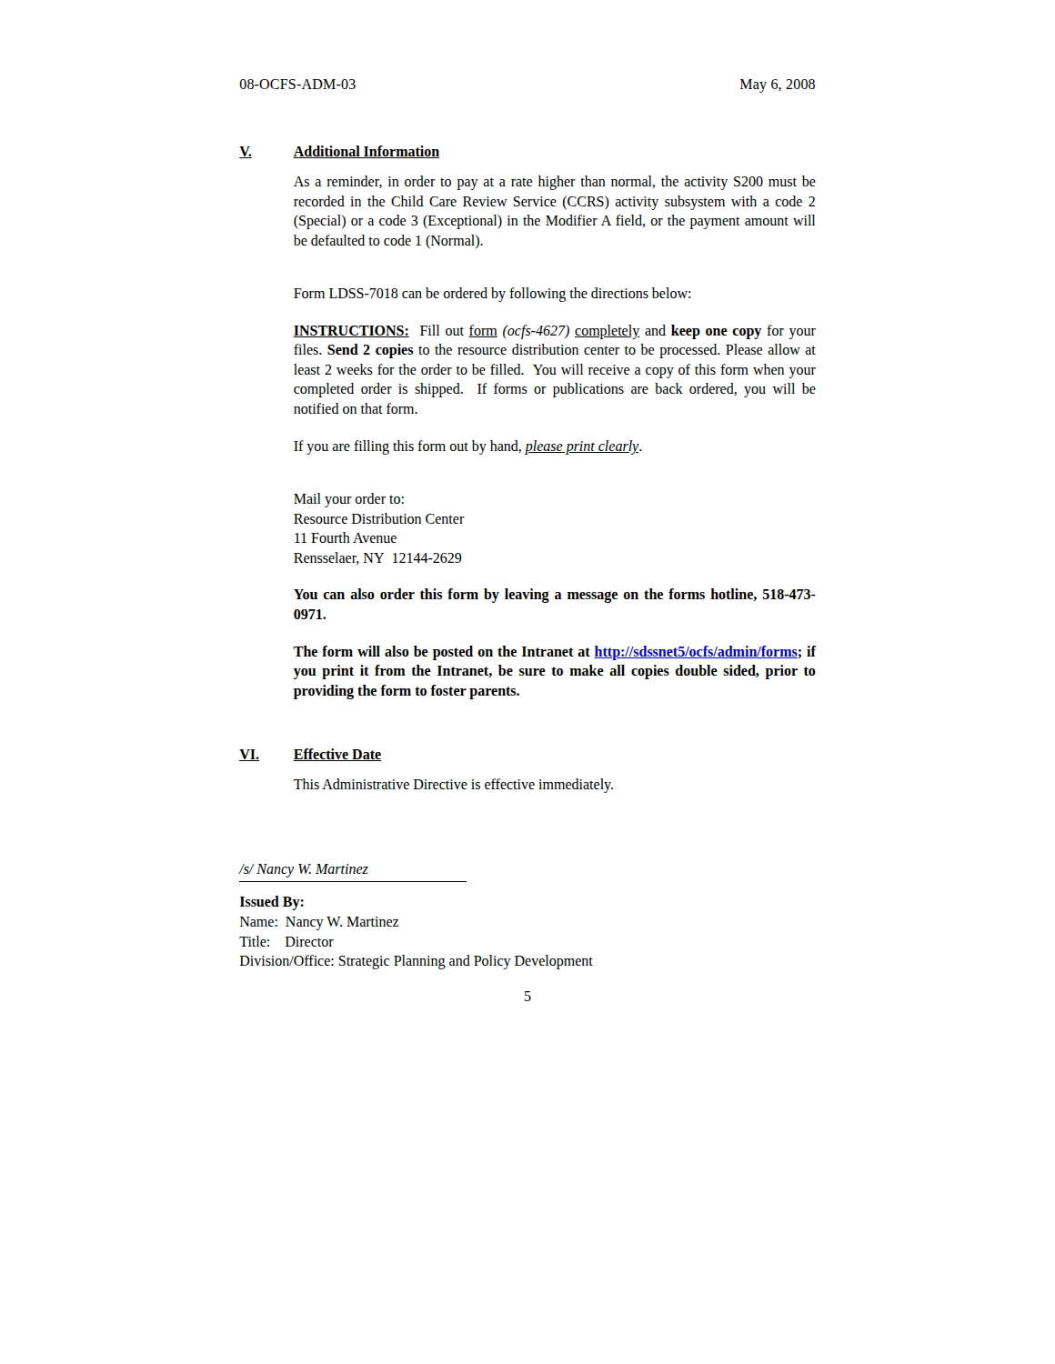08-OCFS-ADM-03
May 6, 2008
V.
Additional Information
As a reminder, in order to pay at a rate higher than normal, the activity S200 must be recorded in the Child Care Review Service (CCRS) activity subsystem with a code 2 (Special) or a code 3 (Exceptional) in the Modifier A field, or the payment amount will be defaulted to code 1 (Normal).
Form LDSS-7018 can be ordered by following the directions below:
INSTRUCTIONS: Fill out form (ocfs-4627) completely and keep one copy for your files. Send 2 copies to the resource distribution center to be processed. Please allow at least 2 weeks for the order to be filled. You will receive a copy of this form when your completed order is shipped. If forms or publications are back ordered, you will be notified on that form.
If you are filling this form out by hand, please print clearly.
Mail your order to:
Resource Distribution Center
11 Fourth Avenue
Rensselaer, NY 12144-2629
You can also order this form by leaving a message on the forms hotline, 518-473-0971.
The form will also be posted on the Intranet at http://sdssnet5/ocfs/admin/forms; if you print it from the Intranet, be sure to make all copies double sided, prior to providing the form to foster parents.
VI.
Effective Date
This Administrative Directive is effective immediately.
/s/ Nancy W. Martinez
Issued By:
Name: Nancy W. Martinez
Title: Director
Division/Office: Strategic Planning and Policy Development
5